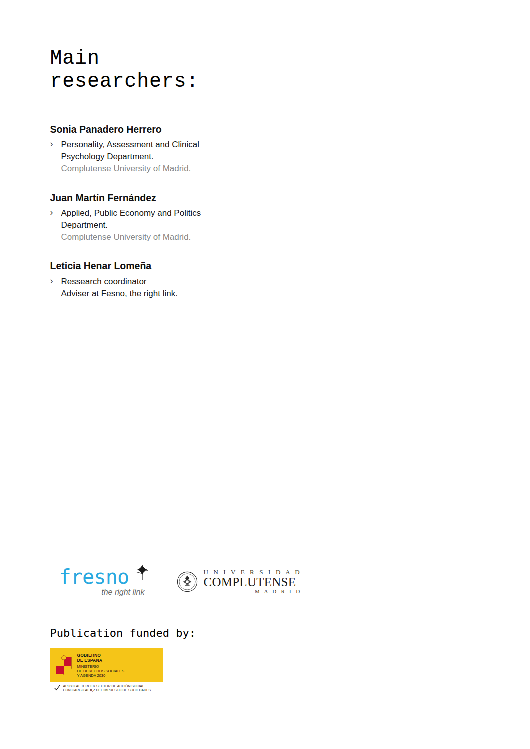Main
researchers:
Sonia Panadero Herrero
Personality, Assessment and Clinical Psychology Department. Complutense University of Madrid.
Juan Martín Fernández
Applied, Public Economy and Politics Department. Complutense University of Madrid.
Leticia Henar Lomeña
Ressearch coordinator
Adviser at Fesno, the right link.
fresno
the right link
U N I V E R S I D A D
COMPLUTENSE
M A D R I D
Publication funded by:
GOBIERNO
DE ESPAÑA
MINISTERIO
DE DERECHOS SOCIALES
Y AGENDA 2030
APOYO AL TERCER SECTOR DE ACCIÓN SOCIAL
CON CARGO AL 0,7 DEL IMPUESTO DE SOCIEDADES